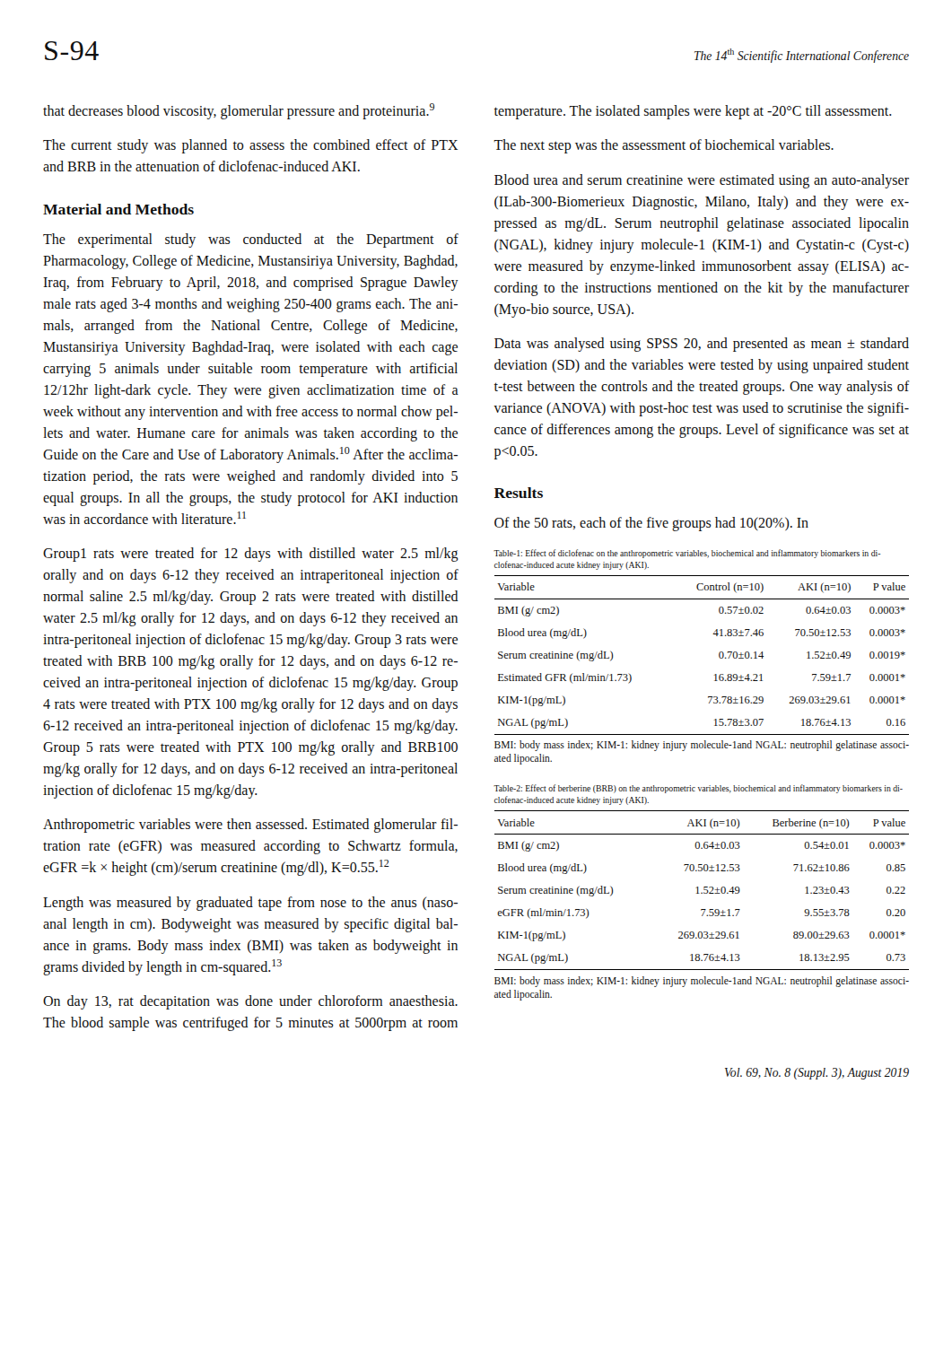S-94
The 14th Scientific International Conference
that decreases blood viscosity, glomerular pressure and proteinuria.9
The current study was planned to assess the combined effect of PTX and BRB in the attenuation of diclofenac-induced AKI.
Material and Methods
The experimental study was conducted at the Department of Pharmacology, College of Medicine, Mustansiriya University, Baghdad, Iraq, from February to April, 2018, and comprised Sprague Dawley male rats aged 3-4 months and weighing 250-400 grams each. The animals, arranged from the National Centre, College of Medicine, Mustansiriya University Baghdad-Iraq, were isolated with each cage carrying 5 animals under suitable room temperature with artificial 12/12hr light-dark cycle. They were given acclimatization time of a week without any intervention and with free access to normal chow pellets and water. Humane care for animals was taken according to the Guide on the Care and Use of Laboratory Animals.10 After the acclimatization period, the rats were weighed and randomly divided into 5 equal groups. In all the groups, the study protocol for AKI induction was in accordance with literature.11
Group1 rats were treated for 12 days with distilled water 2.5 ml/kg orally and on days 6-12 they received an intraperitoneal injection of normal saline 2.5 ml/kg/day. Group 2 rats were treated with distilled water 2.5 ml/kg orally for 12 days, and on days 6-12 they received an intra-peritoneal injection of diclofenac 15 mg/kg/day. Group 3 rats were treated with BRB 100 mg/kg orally for 12 days, and on days 6-12 received an intra-peritoneal injection of diclofenac 15 mg/kg/day. Group 4 rats were treated with PTX 100 mg/kg orally for 12 days and on days 6-12 received an intra-peritoneal injection of diclofenac 15 mg/kg/day. Group 5 rats were treated with PTX 100 mg/kg orally and BRB100 mg/kg orally for 12 days, and on days 6-12 received an intra-peritoneal injection of diclofenac 15 mg/kg/day.
Anthropometric variables were then assessed. Estimated glomerular filtration rate (eGFR) was measured according to Schwartz formula, eGFR =k × height (cm)/serum creatinine (mg/dl), K=0.55.12
Length was measured by graduated tape from nose to the anus (naso-anal length in cm). Bodyweight was measured by specific digital balance in grams. Body mass index (BMI) was taken as bodyweight in grams divided by length in cm-squared.13
On day 13, rat decapitation was done under chloroform anaesthesia. The blood sample was centrifuged for 5 minutes at 5000rpm at room temperature. The isolated samples were kept at -20°C till assessment.
The next step was the assessment of biochemical variables.
Blood urea and serum creatinine were estimated using an auto-analyser (ILab-300-Biomerieux Diagnostic, Milano, Italy) and they were expressed as mg/dL. Serum neutrophil gelatinase associated lipocalin (NGAL), kidney injury molecule-1 (KIM-1) and Cystatin-c (Cyst-c) were measured by enzyme-linked immunosorbent assay (ELISA) according to the instructions mentioned on the kit by the manufacturer (Myo-bio source, USA).
Data was analysed using SPSS 20, and presented as mean ± standard deviation (SD) and the variables were tested by using unpaired student t-test between the controls and the treated groups. One way analysis of variance (ANOVA) with post-hoc test was used to scrutinise the significance of differences among the groups. Level of significance was set at p<0.05.
Results
Of the 50 rats, each of the five groups had 10(20%). In
Table-1: Effect of diclofenac on the anthropometric variables, biochemical and inflammatory biomarkers in diclofenac-induced acute kidney injury (AKI).
| Variable | Control (n=10) | AKI (n=10) | P value |
| --- | --- | --- | --- |
| BMI (g/ cm2) | 0.57±0.02 | 0.64±0.03 | 0.0003* |
| Blood urea (mg/dL) | 41.83±7.46 | 70.50±12.53 | 0.0003* |
| Serum creatinine (mg/dL) | 0.70±0.14 | 1.52±0.49 | 0.0019* |
| Estimated GFR (ml/min/1.73) | 16.89±4.21 | 7.59±1.7 | 0.0001* |
| KIM-1(pg/mL) | 73.78±16.29 | 269.03±29.61 | 0.0001* |
| NGAL (pg/mL) | 15.78±3.07 | 18.76±4.13 | 0.16 |
BMI: body mass index; KIM-1: kidney injury molecule-1and NGAL: neutrophil gelatinase associated lipocalin.
Table-2: Effect of berberine (BRB) on the anthropometric variables, biochemical and inflammatory biomarkers in diclofenac-induced acute kidney injury (AKI).
| Variable | AKI (n=10) | Berberine (n=10) | P value |
| --- | --- | --- | --- |
| BMI (g/ cm2) | 0.64±0.03 | 0.54±0.01 | 0.0003* |
| Blood urea (mg/dL) | 70.50±12.53 | 71.62±10.86 | 0.85 |
| Serum creatinine (mg/dL) | 1.52±0.49 | 1.23±0.43 | 0.22 |
| eGFR (ml/min/1.73) | 7.59±1.7 | 9.55±3.78 | 0.20 |
| KIM-1(pg/mL) | 269.03±29.61 | 89.00±29.63 | 0.0001* |
| NGAL (pg/mL) | 18.76±4.13 | 18.13±2.95 | 0.73 |
BMI: body mass index; KIM-1: kidney injury molecule-1and NGAL: neutrophil gelatinase associated lipocalin.
Vol. 69, No. 8 (Suppl. 3), August 2019